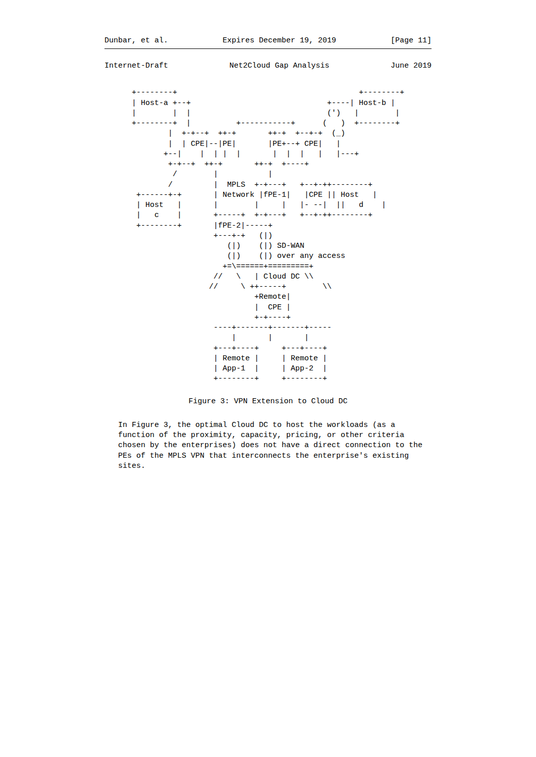Dunbar, et al. Expires December 19, 2019[Page 11]
Internet-Draft Net2Cloud Gap Analysis June 2019
      +--------+                                        +--------+
      | Host-a +--+                              +----| Host-b |
      |        |  |                              (')   |        |
      +--------+  |          +-----------+      (   )  +--------+
              |  +-+--+  ++-+       ++-+  +--+-+  (_)
              |  | CPE|--|PE|       |PE+--+ CPE|   |
             +--|    |  | |  |       |  |  |   |   |---+
              +-+--+  ++-+       ++-+  +----+
               /        |           |
              /         |  MPLS  +-+---+   +--+-++--------+
       +------+-+       | Network |fPE-1|   |CPE || Host   |
       | Host   |       |        |     |   |- --|  ||   d    |
       |   c    |       +-----+  +-+---+   +--+-++--------+
       +--------+       |fPE-2|-----+
                        +---+-+   (|)
                           (|)    (|) SD-WAN
                           (|)    (|) over any access
                          +=\======+=========+
                        //   \   | Cloud DC \\
                       //     \ ++-----+        \\
                                 +Remote|
                                 |  CPE |
                                 +-+----+
                        ----+-------+-------+-----
                            |       |       |
                        +---+----+     +---+----+
                        | Remote |     | Remote |
                        | App-1  |     | App-2  |
                        +--------+     +--------+
Figure 3: VPN Extension to Cloud DC
In Figure 3, the optimal Cloud DC to host the workloads (as a function of the proximity, capacity, pricing, or other criteria chosen by the enterprises) does not have a direct connection to the PEs of the MPLS VPN that interconnects the enterprise's existing sites.